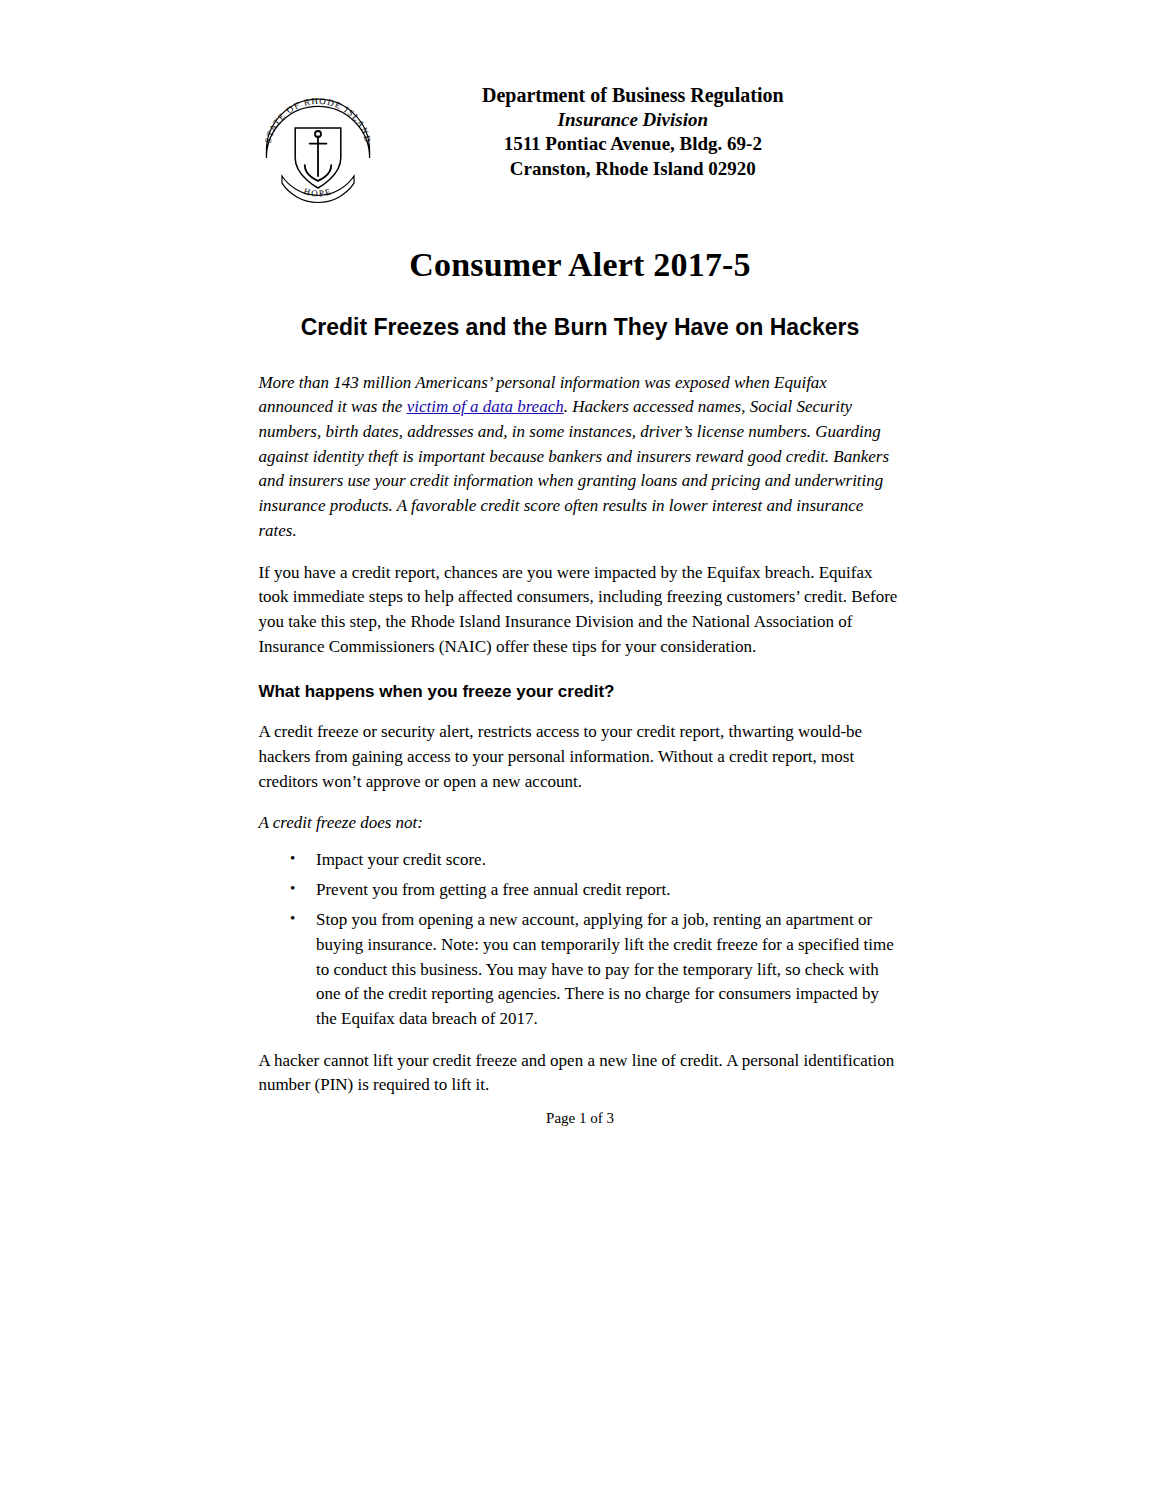STATE OF RHODE ISLAND HOPE
Department of Business Regulation
Insurance Division
1511 Pontiac Avenue, Bldg. 69-2
Cranston, Rhode Island 02920
Consumer Alert 2017-5
Credit Freezes and the Burn They Have on Hackers
More than 143 million Americans’ personal information was exposed when Equifax announced it was the victim of a data breach. Hackers accessed names, Social Security numbers, birth dates, addresses and, in some instances, driver’s license numbers. Guarding against identity theft is important because bankers and insurers reward good credit. Bankers and insurers use your credit information when granting loans and pricing and underwriting insurance products. A favorable credit score often results in lower interest and insurance rates.
If you have a credit report, chances are you were impacted by the Equifax breach. Equifax took immediate steps to help affected consumers, including freezing customers’ credit. Before you take this step, the Rhode Island Insurance Division and the National Association of Insurance Commissioners (NAIC) offer these tips for your consideration.
What happens when you freeze your credit?
A credit freeze or security alert, restricts access to your credit report, thwarting would-be hackers from gaining access to your personal information. Without a credit report, most creditors won’t approve or open a new account.
A credit freeze does not:
Impact your credit score.
Prevent you from getting a free annual credit report.
Stop you from opening a new account, applying for a job, renting an apartment or buying insurance. Note: you can temporarily lift the credit freeze for a specified time to conduct this business. You may have to pay for the temporary lift, so check with one of the credit reporting agencies. There is no charge for consumers impacted by the Equifax data breach of 2017.
A hacker cannot lift your credit freeze and open a new line of credit. A personal identification number (PIN) is required to lift it.
Page 1 of 3